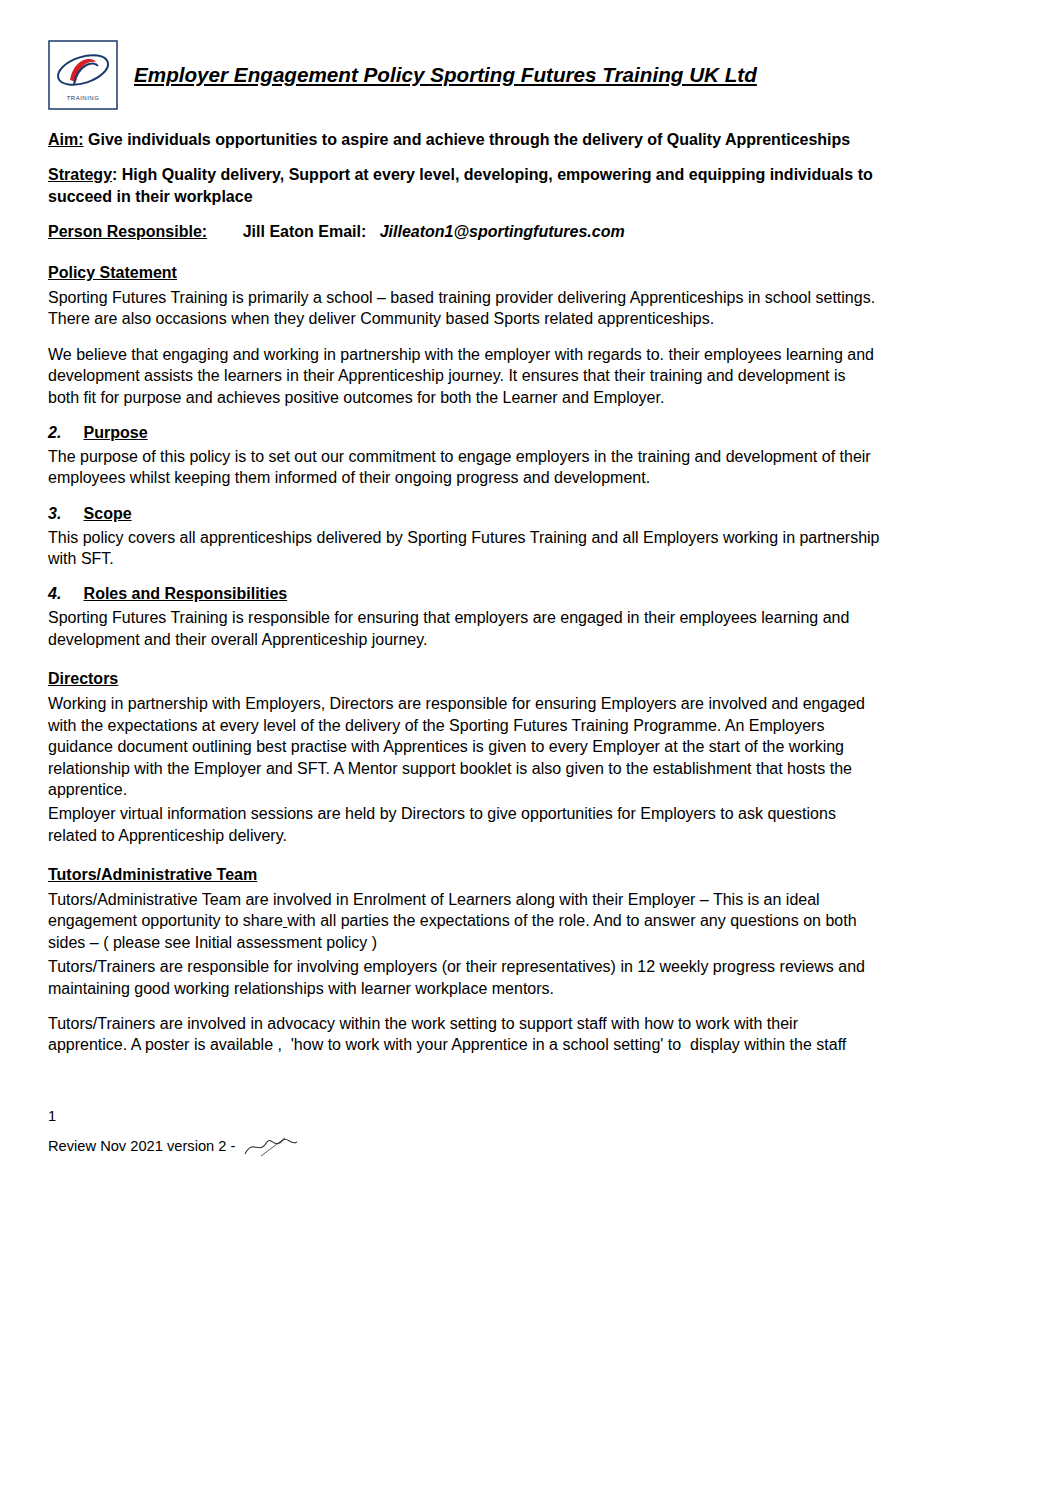TRAINING
Employer Engagement Policy Sporting Futures Training UK Ltd
Aim: Give individuals opportunities to aspire and achieve through the delivery of Quality Apprenticeships
Strategy: High Quality delivery, Support at every level, developing, empowering and equipping individuals to succeed in their workplace
Person Responsible: Jill Eaton Email: Jilleaton1@sportingfutures.com
Policy Statement
Sporting Futures Training is primarily a school – based training provider delivering Apprenticeships in school settings. There are also occasions when they deliver Community based Sports related apprenticeships.
We believe that engaging and working in partnership with the employer with regards to. their employees learning and development assists the learners in their Apprenticeship journey. It ensures that their training and development is both fit for purpose and achieves positive outcomes for both the Learner and Employer.
2. Purpose
The purpose of this policy is to set out our commitment to engage employers in the training and development of their employees whilst keeping them informed of their ongoing progress and development.
3. Scope
This policy covers all apprenticeships delivered by Sporting Futures Training and all Employers working in partnership with SFT.
4. Roles and Responsibilities
Sporting Futures Training is responsible for ensuring that employers are engaged in their employees learning and development and their overall Apprenticeship journey.
Directors
Working in partnership with Employers, Directors are responsible for ensuring Employers are involved and engaged with the expectations at every level of the delivery of the Sporting Futures Training Programme. An Employers guidance document outlining best practise with Apprentices is given to every Employer at the start of the working relationship with the Employer and SFT. A Mentor support booklet is also given to the establishment that hosts the apprentice.
Employer virtual information sessions are held by Directors to give opportunities for Employers to ask questions related to Apprenticeship delivery.
Tutors/Administrative Team
Tutors/Administrative Team are involved in Enrolment of Learners along with their Employer – This is an ideal engagement opportunity to share with all parties the expectations of the role. And to answer any questions on both sides – ( please see Initial assessment policy )
Tutors/Trainers are responsible for involving employers (or their representatives) in 12 weekly progress reviews and maintaining good working relationships with learner workplace mentors.
Tutors/Trainers are involved in advocacy within the work setting to support staff with how to work with their apprentice. A poster is available , 'how to work with your Apprentice in a school setting' to display within the staff
1
Review Nov 2021 version 2 -